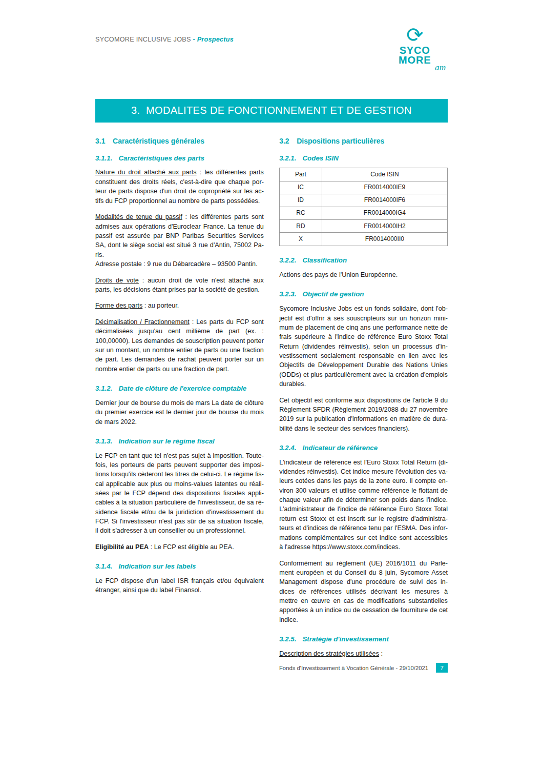SYCOMORE INCLUSIVE JOBS - Prospectus
⟳ SYCO
MORE am
3. MODALITES DE FONCTIONNEMENT ET DE GESTION
3.1 Caractéristiques générales
3.1.1. Caractéristiques des parts
Nature du droit attaché aux parts : les différentes parts constituent des droits réels, c'est-à-dire que chaque porteur de parts dispose d'un droit de copropriété sur les actifs du FCP proportionnel au nombre de parts possédées.
Modalités de tenue du passif : les différentes parts sont admises aux opérations d'Euroclear France. La tenue du passif est assurée par BNP Paribas Securities Services SA, dont le siège social est situé 3 rue d'Antin, 75002 Paris.
Adresse postale : 9 rue du Débarcadère – 93500 Pantin.
Droits de vote : aucun droit de vote n'est attaché aux parts, les décisions étant prises par la société de gestion.
Forme des parts : au porteur.
Décimalisation / Fractionnement : Les parts du FCP sont décimalisées jusqu'au cent millième de part (ex. : 100,00000). Les demandes de souscription peuvent porter sur un montant, un nombre entier de parts ou une fraction de part. Les demandes de rachat peuvent porter sur un nombre entier de parts ou une fraction de part.
3.1.2. Date de clôture de l'exercice comptable
Dernier jour de bourse du mois de mars La date de clôture du premier exercice est le dernier jour de bourse du mois de mars 2022.
3.1.3. Indication sur le régime fiscal
Le FCP en tant que tel n'est pas sujet à imposition. Toutefois, les porteurs de parts peuvent supporter des impositions lorsqu'ils cèderont les titres de celui-ci. Le régime fiscal applicable aux plus ou moins-values latentes ou réalisées par le FCP dépend des dispositions fiscales applicables à la situation particulière de l'investisseur, de sa résidence fiscale et/ou de la juridiction d'investissement du FCP. Si l'investisseur n'est pas sûr de sa situation fiscale, il doit s'adresser à un conseiller ou un professionnel.
Eligibilité au PEA : Le FCP est éligible au PEA.
3.1.4. Indication sur les labels
Le FCP dispose d'un label ISR français et/ou équivalent étranger, ainsi que du label Finansol.
3.2 Dispositions particulières
3.2.1. Codes ISIN
| Part | Code ISIN |
| --- | --- |
| IC | FR0014000IE9 |
| ID | FR0014000IF6 |
| RC | FR0014000IG4 |
| RD | FR0014000IH2 |
| X | FR0014000II0 |
3.2.2. Classification
Actions des pays de l'Union Européenne.
3.2.3. Objectif de gestion
Sycomore Inclusive Jobs est un fonds solidaire, dont l'objectif est d'offrir à ses souscripteurs sur un horizon minimum de placement de cinq ans une performance nette de frais supérieure à l'indice de référence Euro Stoxx Total Return (dividendes réinvestis), selon un processus d'investissement socialement responsable en lien avec les Objectifs de Développement Durable des Nations Unies (ODDs) et plus particulièrement avec la création d'emplois durables.
Cet objectif est conforme aux dispositions de l'article 9 du Règlement SFDR (Règlement 2019/2088 du 27 novembre 2019 sur la publication d'informations en matière de durabilité dans le secteur des services financiers).
3.2.4. Indicateur de référence
L'indicateur de référence est l'Euro Stoxx Total Return (dividendes réinvestis). Cet indice mesure l'évolution des valeurs cotées dans les pays de la zone euro. Il compte environ 300 valeurs et utilise comme référence le flottant de chaque valeur afin de déterminer son poids dans l'indice. L'administrateur de l'indice de référence Euro Stoxx Total return est Stoxx et est inscrit sur le registre d'administrateurs et d'indices de référence tenu par l'ESMA. Des informations complémentaires sur cet indice sont accessibles à l'adresse https://www.stoxx.com/indices.
Conformément au règlement (UE) 2016/1011 du Parlement européen et du Conseil du 8 juin, Sycomore Asset Management dispose d'une procédure de suivi des indices de références utilisés décrivant les mesures à mettre en œuvre en cas de modifications substantielles apportées à un indice ou de cessation de fourniture de cet indice.
3.2.5. Stratégie d'investissement
Description des stratégies utilisées :
Fonds d'Investissement à Vocation Générale - 29/10/2021 7